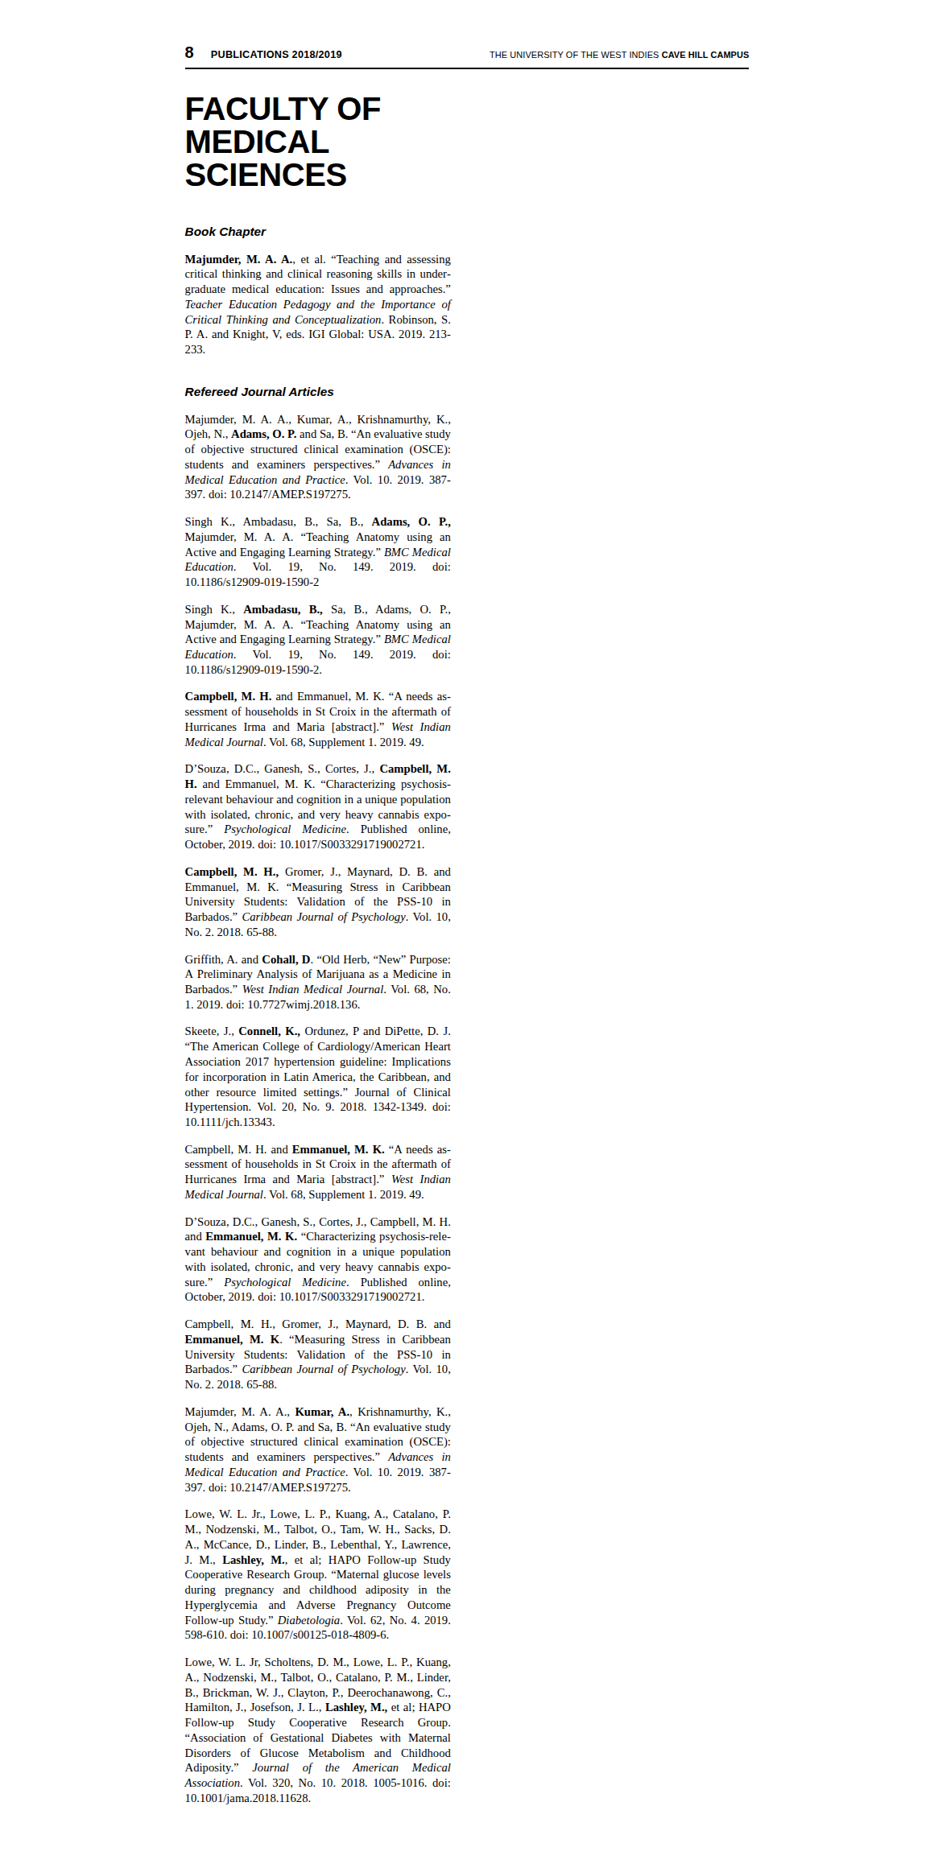8 PUBLICATIONS 2018/2019
The University of the West Indies Cave Hill Campus
Faculty of Medical Sciences
Book Chapter
Majumder, M. A. A., et al. “Teaching and assessing critical thinking and clinical reasoning skills in undergraduate medical education: Issues and approaches.” Teacher Education Pedagogy and the Importance of Critical Thinking and Conceptualization. Robinson, S. P. A. and Knight, V, eds. IGI Global: USA. 2019. 213-233.
Refereed Journal Articles
Majumder, M. A. A., Kumar, A., Krishnamurthy, K., Ojeh, N., Adams, O. P. and Sa, B. “An evaluative study of objective structured clinical examination (OSCE): students and examiners perspectives.” Advances in Medical Education and Practice. Vol. 10. 2019. 387-397. doi: 10.2147/AMEP.S197275.
Singh K., Ambadasu, B., Sa, B., Adams, O. P., Majumder, M. A. A. “Teaching Anatomy using an Active and Engaging Learning Strategy.” BMC Medical Education. Vol. 19, No. 149. 2019. doi: 10.1186/s12909-019-1590-2
Singh K., Ambadasu, B., Sa, B., Adams, O. P., Majumder, M. A. A. “Teaching Anatomy using an Active and Engaging Learning Strategy.” BMC Medical Education. Vol. 19, No. 149. 2019. doi: 10.1186/s12909-019-1590-2.
Campbell, M. H. and Emmanuel, M. K. “A needs assessment of households in St Croix in the aftermath of Hurricanes Irma and Maria [abstract].” West Indian Medical Journal. Vol. 68, Supplement 1. 2019. 49.
D’Souza, D.C., Ganesh, S., Cortes, J., Campbell, M. H. and Emmanuel, M. K. “Characterizing psychosis-relevant behaviour and cognition in a unique population with isolated, chronic, and very heavy cannabis exposure.” Psychological Medicine. Published online, October, 2019. doi: 10.1017/S0033291719002721.
Campbell, M. H., Gromer, J., Maynard, D. B. and Emmanuel, M. K. “Measuring Stress in Caribbean University Students: Validation of the PSS-10 in Barbados.” Caribbean Journal of Psychology. Vol. 10, No. 2. 2018. 65-88.
Griffith, A. and Cohall, D. “Old Herb, “New” Purpose: A Preliminary Analysis of Marijuana as a Medicine in Barbados.” West Indian Medical Journal. Vol. 68, No. 1. 2019. doi: 10.7727wimj.2018.136.
Skeete, J., Connell, K., Ordunez, P and DiPette, D. J. “The American College of Cardiology/American Heart Association 2017 hypertension guideline: Implications for incorporation in Latin America, the Caribbean, and other resource limited settings.” Journal of Clinical Hypertension. Vol. 20, No. 9. 2018. 1342-1349. doi: 10.1111/jch.13343.
Campbell, M. H. and Emmanuel, M. K. “A needs assessment of households in St Croix in the aftermath of Hurricanes Irma and Maria [abstract].” West Indian Medical Journal. Vol. 68, Supplement 1. 2019. 49.
D’Souza, D.C., Ganesh, S., Cortes, J., Campbell, M. H. and Emmanuel, M. K. “Characterizing psychosis-relevant behaviour and cognition in a unique population with isolated, chronic, and very heavy cannabis exposure.” Psychological Medicine. Published online, October, 2019. doi: 10.1017/S0033291719002721.
Campbell, M. H., Gromer, J., Maynard, D. B. and Emmanuel, M. K. “Measuring Stress in Caribbean University Students: Validation of the PSS-10 in Barbados.” Caribbean Journal of Psychology. Vol. 10, No. 2. 2018. 65-88.
Majumder, M. A. A., Kumar, A., Krishnamurthy, K., Ojeh, N., Adams, O. P. and Sa, B. “An evaluative study of objective structured clinical examination (OSCE): students and examiners perspectives.” Advances in Medical Education and Practice. Vol. 10. 2019. 387-397. doi: 10.2147/AMEP.S197275.
Lowe, W. L. Jr., Lowe, L. P., Kuang, A., Catalano, P. M., Nodzenski, M., Talbot, O., Tam, W. H., Sacks, D. A., McCance, D., Linder, B., Lebenthal, Y., Lawrence, J. M., Lashley, M., et al; HAPO Follow-up Study Cooperative Research Group. “Maternal glucose levels during pregnancy and childhood adiposity in the Hyperglycemia and Adverse Pregnancy Outcome Follow-up Study.” Diabetologia. Vol. 62, No. 4. 2019. 598-610. doi: 10.1007/s00125-018-4809-6.
Lowe, W. L. Jr, Scholtens, D. M., Lowe, L. P., Kuang, A., Nodzenski, M., Talbot, O., Catalano, P. M., Linder, B., Brickman, W. J., Clayton, P., Deerochanawong, C., Hamilton, J., Josefson, J. L., Lashley, M., et al; HAPO Follow-up Study Cooperative Research Group. “Association of Gestational Diabetes with Maternal Disorders of Glucose Metabolism and Childhood Adiposity.” Journal of the American Medical Association. Vol. 320, No. 10. 2018. 1005-1016. doi: 10.1001/jama.2018.11628.